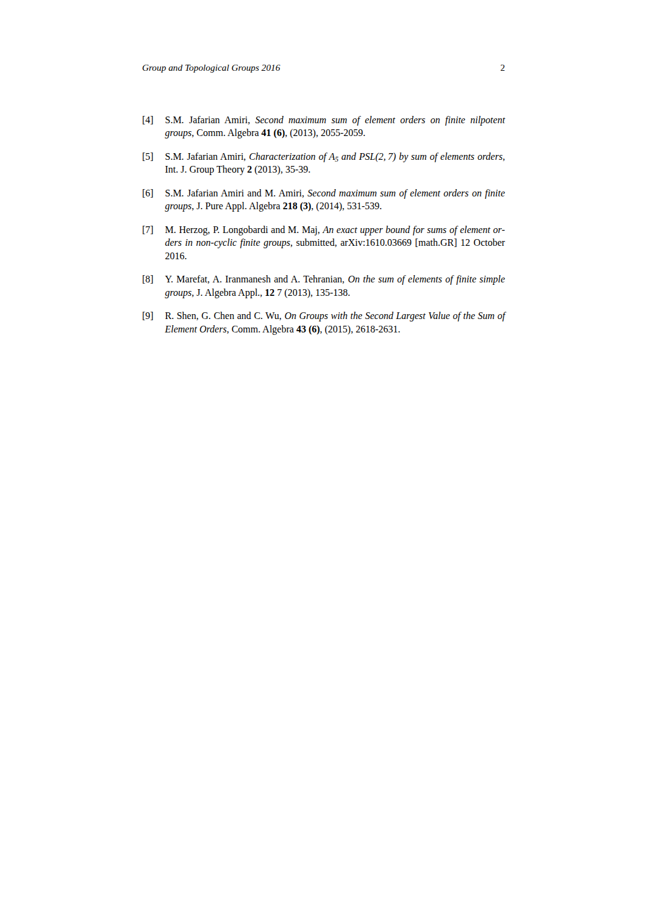Group and Topological Groups 2016 2
[4] S.M. Jafarian Amiri, Second maximum sum of element orders on finite nilpotent groups, Comm. Algebra 41 (6), (2013), 2055-2059.
[5] S.M. Jafarian Amiri, Characterization of A5 and PSL(2, 7) by sum of elements orders, Int. J. Group Theory 2 (2013), 35-39.
[6] S.M. Jafarian Amiri and M. Amiri, Second maximum sum of element orders on finite groups, J. Pure Appl. Algebra 218 (3), (2014), 531-539.
[7] M. Herzog, P. Longobardi and M. Maj, An exact upper bound for sums of element orders in non-cyclic finite groups, submitted, arXiv:1610.03669 [math.GR] 12 October 2016.
[8] Y. Marefat, A. Iranmanesh and A. Tehranian, On the sum of elements of finite simple groups, J. Algebra Appl., 12 7 (2013), 135-138.
[9] R. Shen, G. Chen and C. Wu, On Groups with the Second Largest Value of the Sum of Element Orders, Comm. Algebra 43 (6), (2015), 2618-2631.